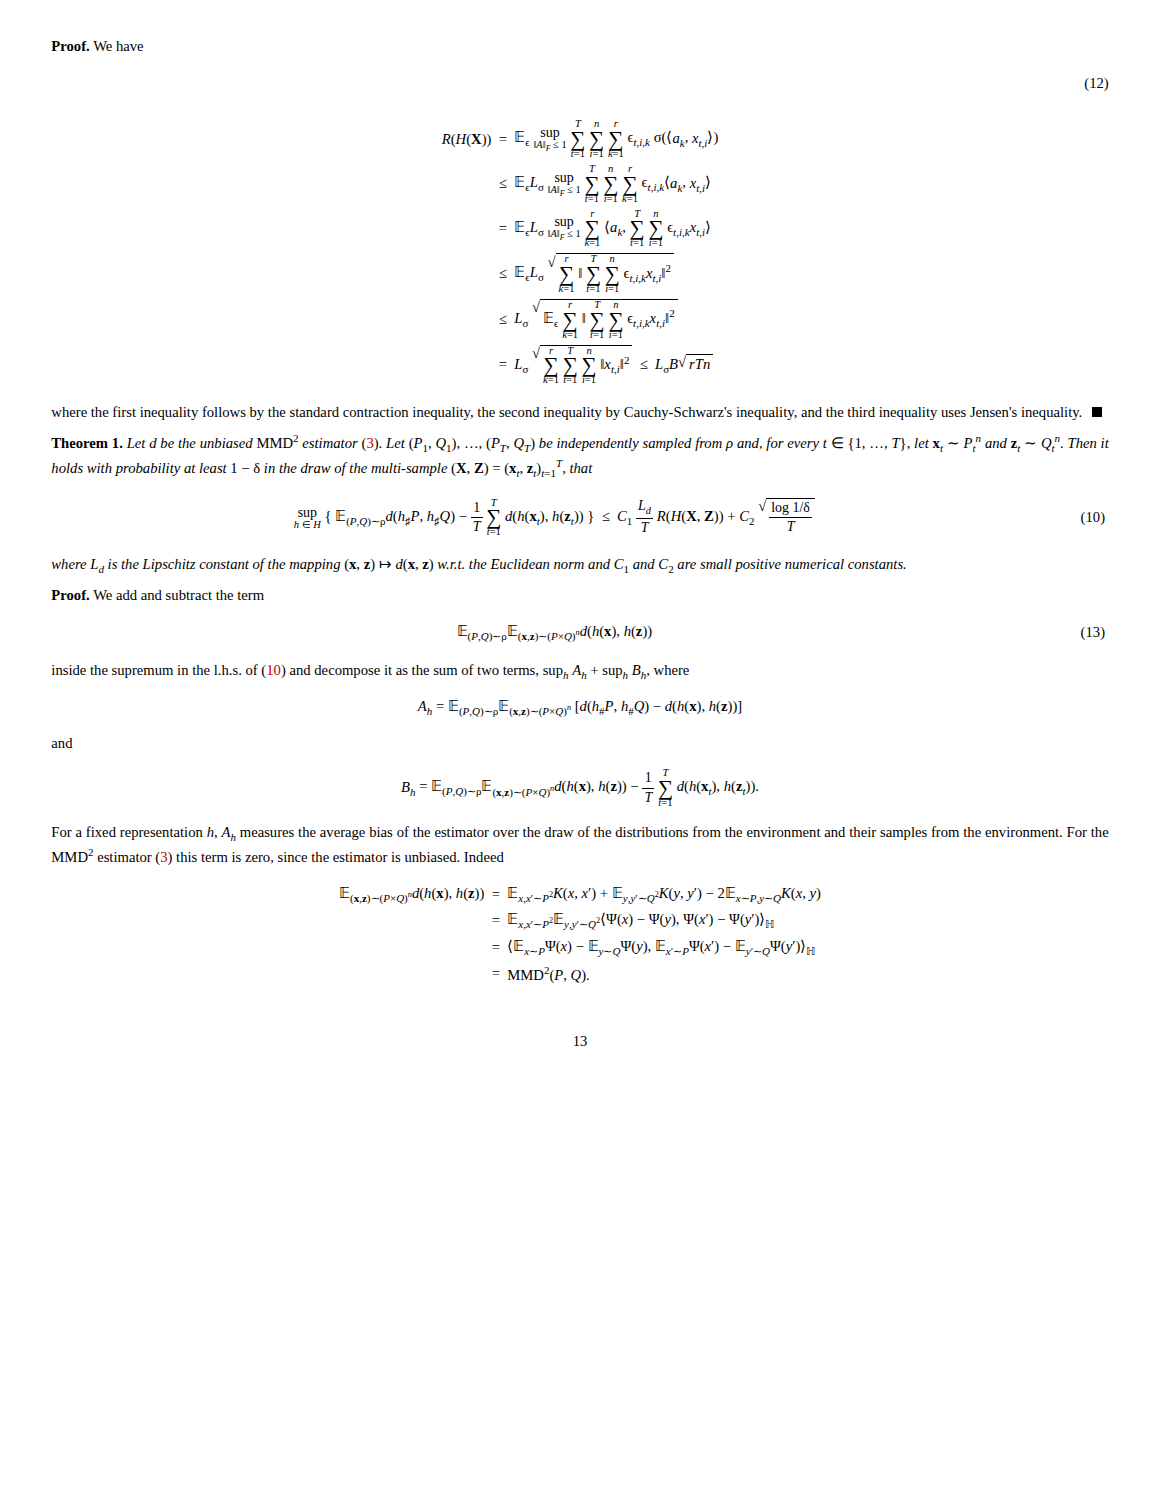Proof. We have
(12)
| R ( H ( X )) | = | 𝔼 ϵ sup ‖ A ‖ F ≤ 1 T ∑ t =1 n ∑ i =1 r ∑ k =1 ϵ t , i , k σ(⟨ a k , x t,i ⟩) |
| | ≤ | 𝔼 ϵ L σ sup ‖ A ‖ F ≤ 1 T ∑ t =1 n ∑ i =1 r ∑ k =1 ϵ t , i , k ⟨ a k , x t,i ⟩ |
| | = | 𝔼 ϵ L σ sup ‖ A ‖ F ≤ 1 r ∑ k =1 ⟨ a k , T ∑ t =1 n ∑ i =1 ϵ t , i , k x t,i ⟩ |
| | ≤ | 𝔼 ϵ L σ r ∑ k =1 ‖ T ∑ t =1 n ∑ i =1 ϵ t , i , k x t,i ‖ 2 |
| | ≤ | L σ 𝔼 ϵ r ∑ k =1 ‖ T ∑ t =1 n ∑ i =1 ϵ t , i , k x t,i ‖ 2 |
| | = | L σ r ∑ k =1 T ∑ t =1 n ∑ i =1 ‖ x t,i ‖ 2 ≤ L σ B rTn |
where the first inequality follows by the standard contraction inequality, the second inequality by Cauchy-Schwarz's inequality, and the third inequality uses Jensen's inequality.
Theorem 1. Let d be the unbiased MMD2 estimator (3). Let (P1, Q1), …, (PT, QT) be independently sampled from ρ and, for every t ∈ {1, …, T}, let xt ∼ Ptn and zt ∼ Qtn. Then it holds with probability at least 1 − δ in the draw of the multi-sample (X, Z) = (xt, zt)t=1T, that
| sup h ∈ H { 𝔼 ( P , Q )∼ρ d ( h ♯ P , h ♯ Q ) − 1 T T ∑ t =1 d ( h ( x t ), h ( z t )) } ≤ C 1 L d T R ( H ( X , Z )) + C 2 log 1/δ T | (10) |
where Ld is the Lipschitz constant of the mapping (x, z) ↦ d(x, z) w.r.t. the Euclidean norm and C1 and C2 are small positive numerical constants.
Proof. We add and subtract the term
| 𝔼 ( P , Q )∼ρ 𝔼 ( x , z )∼( P × Q ) n d ( h ( x ), h ( z )) | (13) |
inside the supremum in the l.h.s. of (10) and decompose it as the sum of two terms, suph Ah + suph Bh, where
Ah = 𝔼(P,Q)∼ρ𝔼(x,z)∼(P×Q)n [d(h#P, h#Q) − d(h(x), h(z))]
and
Bh = 𝔼(P,Q)∼ρ𝔼(x,z)∼(P×Q)nd(h(x), h(z)) − 1 T T∑t=1 d(h(xt), h(zt)).
For a fixed representation h, Ah measures the average bias of the estimator over the draw of the distributions from the environment and their samples from the environment. For the MMD2 estimator (3) this term is zero, since the estimator is unbiased. Indeed
| 𝔼 ( x , z )∼( P × Q ) n d ( h ( x ), h ( z )) | = | 𝔼 x , x ′∼ P 2 K ( x , x ′) + 𝔼 y , y ′∼ Q 2 K ( y , y ′) − 2𝔼 x ∼ P , y ∼ Q K ( x , y ) |
| | = | 𝔼 x , x ′∼ P 2 𝔼 y , y ′∼ Q 2 ⟨Ψ( x ) − Ψ( y ), Ψ( x ′) − Ψ( y ′)⟩ ℍ |
| | = | ⟨𝔼 x ∼ P Ψ( x ) − 𝔼 y ∼ Q Ψ( y ), 𝔼 x ′∼ P Ψ( x ′) − 𝔼 y ′∼ Q Ψ( y ′)⟩ ℍ |
| | = | MMD 2 ( P , Q ). |
13